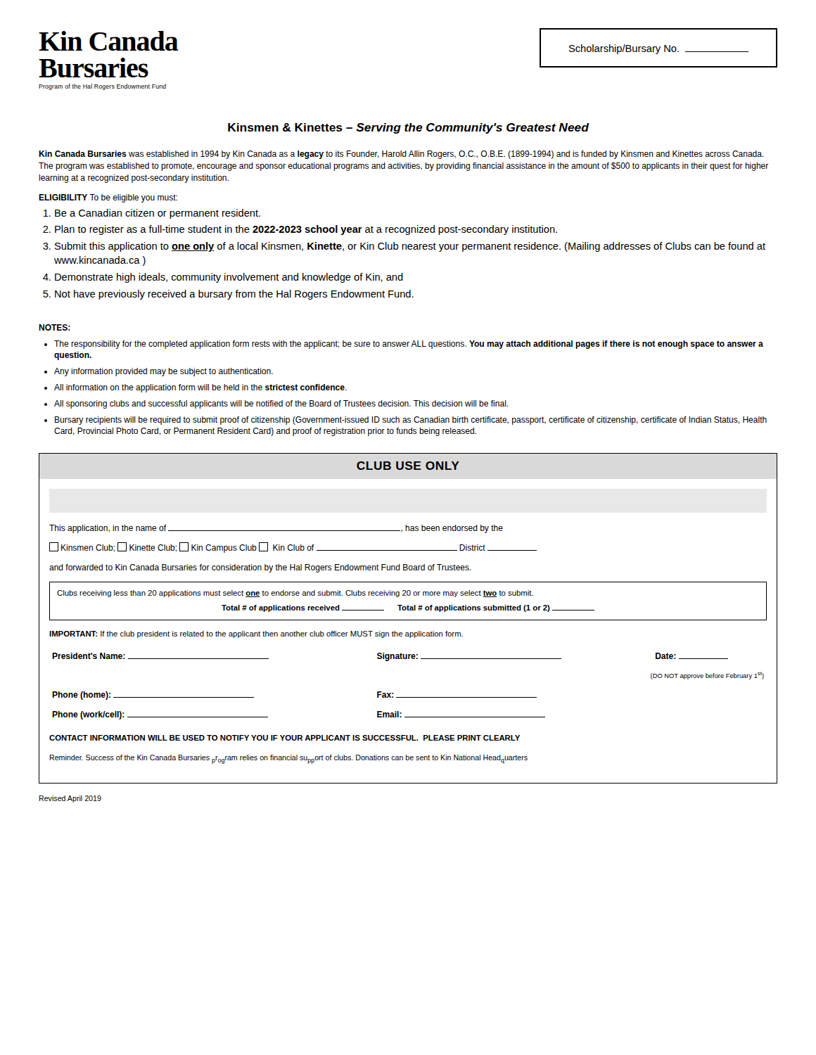Kin Canada
Bursaries
Program of the Hal Rogers Endowment Fund
Scholarship/Bursary No.
Kinsmen & Kinettes – Serving the Community's Greatest Need
Kin Canada Bursaries was established in 1994 by Kin Canada as a legacy to its Founder, Harold Allin Rogers, O.C., O.B.E. (1899-1994) and is funded by Kinsmen and Kinettes across Canada. The program was established to promote, encourage and sponsor educational programs and activities, by providing financial assistance in the amount of $500 to applicants in their quest for higher learning at a recognized post-secondary institution.
ELIGIBILITY To be eligible you must:
Be a Canadian citizen or permanent resident.
Plan to register as a full-time student in the 2022-2023 school year at a recognized post-secondary institution.
Submit this application to one only of a local Kinsmen, Kinette, or Kin Club nearest your permanent residence. (Mailing addresses of Clubs can be found at www.kincanada.ca )
Demonstrate high ideals, community involvement and knowledge of Kin, and
Not have previously received a bursary from the Hal Rogers Endowment Fund.
NOTES:
The responsibility for the completed application form rests with the applicant; be sure to answer ALL questions. You may attach additional pages if there is not enough space to answer a question.
Any information provided may be subject to authentication.
All information on the application form will be held in the strictest confidence.
All sponsoring clubs and successful applicants will be notified of the Board of Trustees decision. This decision will be final.
Bursary recipients will be required to submit proof of citizenship (Government-issued ID such as Canadian birth certificate, passport, certificate of citizenship, certificate of Indian Status, Health Card, Provincial Photo Card, or Permanent Resident Card) and proof of registration prior to funds being released.
CLUB USE ONLY
This application, in the name of , has been endorsed by the
Kinsmen Club; Kinette Club; Kin Campus Club Kin Club of District
and forwarded to Kin Canada Bursaries for consideration by the Hal Rogers Endowment Fund Board of Trustees.
Clubs receiving less than 20 applications must select one to endorse and submit. Clubs receiving 20 or more may select two to submit.
Total # of applications received Total # of applications submitted (1 or 2)
IMPORTANT: If the club president is related to the applicant then another club officer MUST sign the application form.
| President's Name: | Signature: | Date: |
| (DO NOT approve before February 1 st ) |
| Phone (home): | Fax: | |
| Phone (work/cell): | Email: | |
CONTACT INFORMATION WILL BE USED TO NOTIFY YOU IF YOUR APPLICANT IS SUCCESSFUL. PLEASE PRINT CLEARLY
Reminder. Success of the Kin Canada Bursaries program relies on financial support of clubs. Donations can be sent to Kin National Headquarters
Revised April 2019